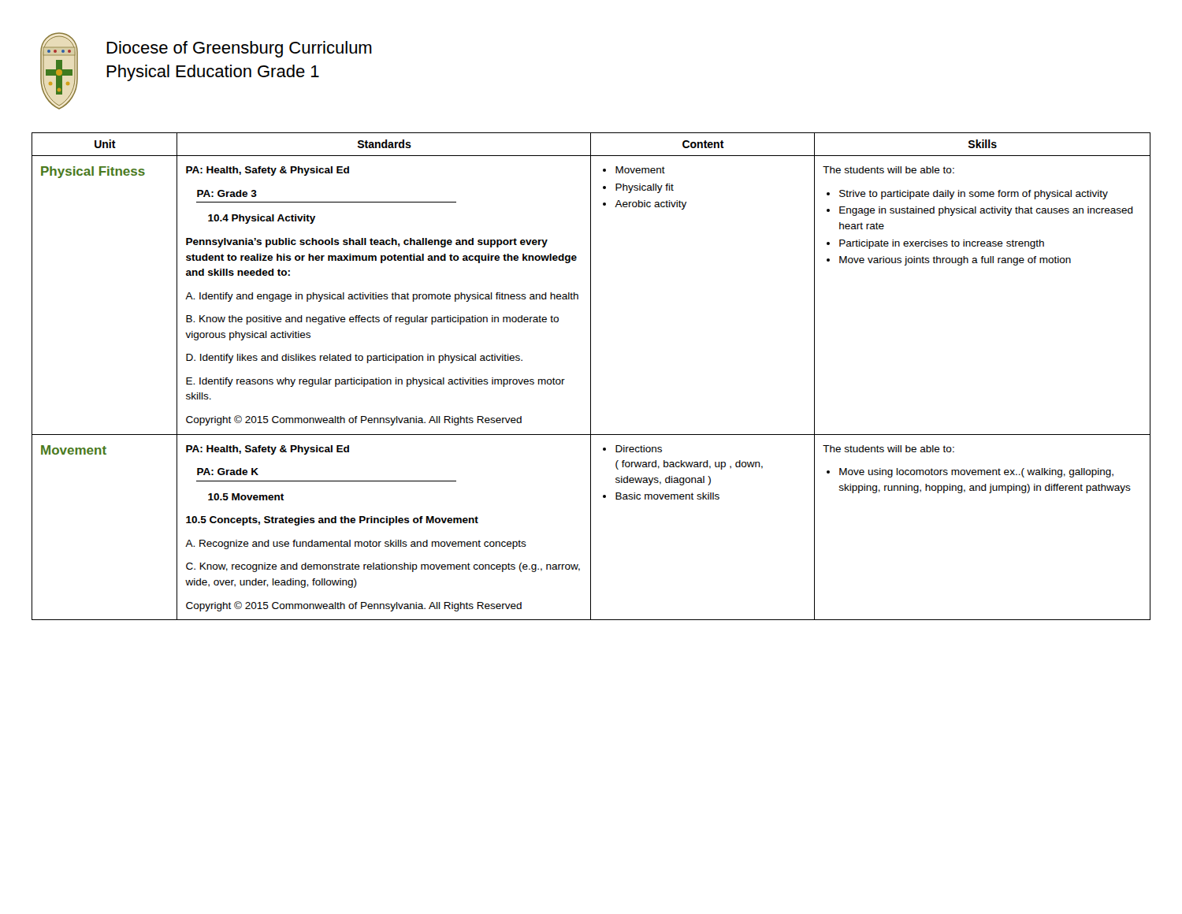Diocese of Greensburg Curriculum
Physical Education Grade 1
| Unit | Standards | Content | Skills |
| --- | --- | --- | --- |
| Physical Fitness | PA: Health, Safety & Physical Ed PA: Grade 3 10.4 Physical Activity Pennsylvania’s public schools shall teach, challenge and support every student to realize his or her maximum potential and to acquire the knowledge and skills needed to: A. Identify and engage in physical activities that promote physical fitness and health B. Know the positive and negative effects of regular participation in moderate to vigorous physical activities D. Identify likes and dislikes related to participation in physical activities. E. Identify reasons why regular participation in physical activities improves motor skills. Copyright © 2015 Commonwealth of Pennsylvania. All Rights Reserved | Movement Physically fit Aerobic activity | The students will be able to: Strive to participate daily in some form of physical activity Engage in sustained physical activity that causes an increased heart rate Participate in exercises to increase strength Move various joints through a full range of motion |
| Movement | PA: Health, Safety & Physical Ed PA: Grade K 10.5 Movement 10.5 Concepts, Strategies and the Principles of Movement A. Recognize and use fundamental motor skills and movement concepts C. Know, recognize and demonstrate relationship movement concepts (e.g., narrow, wide, over, under, leading, following) Copyright © 2015 Commonwealth of Pennsylvania. All Rights Reserved | Directions ( forward, backward, up , down, sideways, diagonal ) Basic movement skills | The students will be able to: Move using locomotors movement ex..( walking, galloping, skipping, running, hopping, and jumping) in different pathways |